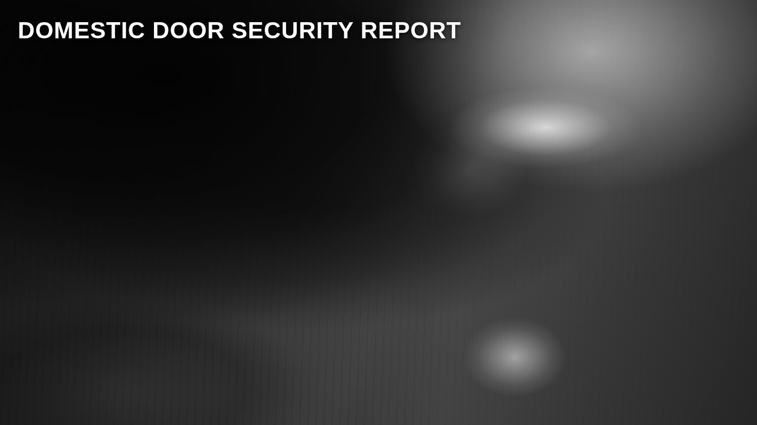DOMESTIC DOOR SECURITY REPORT